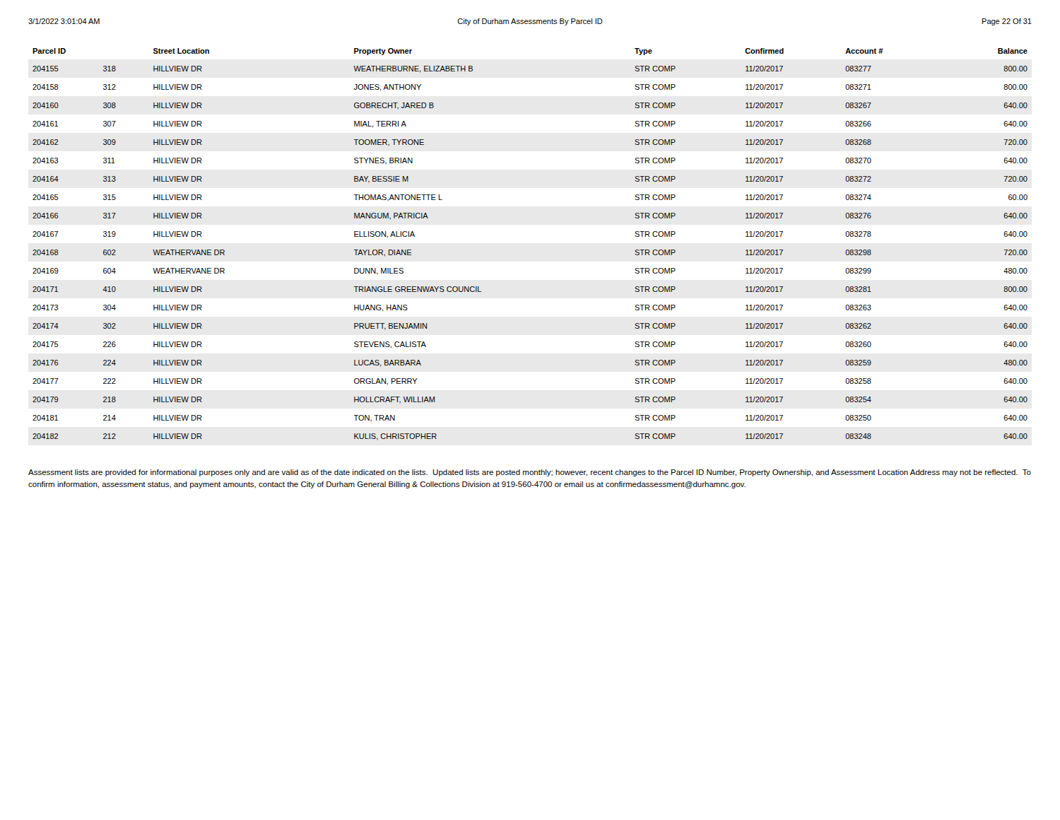3/1/2022 3:01:04 AM
City of Durham Assessments By Parcel ID
Page 22 Of 31
| Parcel ID | | Street Location | Property Owner | Type | Confirmed | Account # | Balance |
| --- | --- | --- | --- | --- | --- | --- | --- |
| 204155 | 318 | HILLVIEW DR | WEATHERBURNE, ELIZABETH B | STR COMP | 11/20/2017 | 083277 | 800.00 |
| 204158 | 312 | HILLVIEW DR | JONES, ANTHONY | STR COMP | 11/20/2017 | 083271 | 800.00 |
| 204160 | 308 | HILLVIEW DR | GOBRECHT, JARED B | STR COMP | 11/20/2017 | 083267 | 640.00 |
| 204161 | 307 | HILLVIEW DR | MIAL, TERRI A | STR COMP | 11/20/2017 | 083266 | 640.00 |
| 204162 | 309 | HILLVIEW DR | TOOMER, TYRONE | STR COMP | 11/20/2017 | 083268 | 720.00 |
| 204163 | 311 | HILLVIEW DR | STYNES, BRIAN | STR COMP | 11/20/2017 | 083270 | 640.00 |
| 204164 | 313 | HILLVIEW DR | BAY, BESSIE M | STR COMP | 11/20/2017 | 083272 | 720.00 |
| 204165 | 315 | HILLVIEW DR | THOMAS,ANTONETTE L | STR COMP | 11/20/2017 | 083274 | 60.00 |
| 204166 | 317 | HILLVIEW DR | MANGUM, PATRICIA | STR COMP | 11/20/2017 | 083276 | 640.00 |
| 204167 | 319 | HILLVIEW DR | ELLISON, ALICIA | STR COMP | 11/20/2017 | 083278 | 640.00 |
| 204168 | 602 | WEATHERVANE DR | TAYLOR, DIANE | STR COMP | 11/20/2017 | 083298 | 720.00 |
| 204169 | 604 | WEATHERVANE DR | DUNN, MILES | STR COMP | 11/20/2017 | 083299 | 480.00 |
| 204171 | 410 | HILLVIEW DR | TRIANGLE GREENWAYS COUNCIL | STR COMP | 11/20/2017 | 083281 | 800.00 |
| 204173 | 304 | HILLVIEW DR | HUANG, HANS | STR COMP | 11/20/2017 | 083263 | 640.00 |
| 204174 | 302 | HILLVIEW DR | PRUETT, BENJAMIN | STR COMP | 11/20/2017 | 083262 | 640.00 |
| 204175 | 226 | HILLVIEW DR | STEVENS, CALISTA | STR COMP | 11/20/2017 | 083260 | 640.00 |
| 204176 | 224 | HILLVIEW DR | LUCAS, BARBARA | STR COMP | 11/20/2017 | 083259 | 480.00 |
| 204177 | 222 | HILLVIEW DR | ORGLAN, PERRY | STR COMP | 11/20/2017 | 083258 | 640.00 |
| 204179 | 218 | HILLVIEW DR | HOLLCRAFT, WILLIAM | STR COMP | 11/20/2017 | 083254 | 640.00 |
| 204181 | 214 | HILLVIEW DR | TON, TRAN | STR COMP | 11/20/2017 | 083250 | 640.00 |
| 204182 | 212 | HILLVIEW DR | KULIS, CHRISTOPHER | STR COMP | 11/20/2017 | 083248 | 640.00 |
Assessment lists are provided for informational purposes only and are valid as of the date indicated on the lists. Updated lists are posted monthly; however, recent changes to the Parcel ID Number, Property Ownership, and Assessment Location Address may not be reflected. To confirm information, assessment status, and payment amounts, contact the City of Durham General Billing & Collections Division at 919-560-4700 or email us at confirmedassessment@durhamnc.gov.